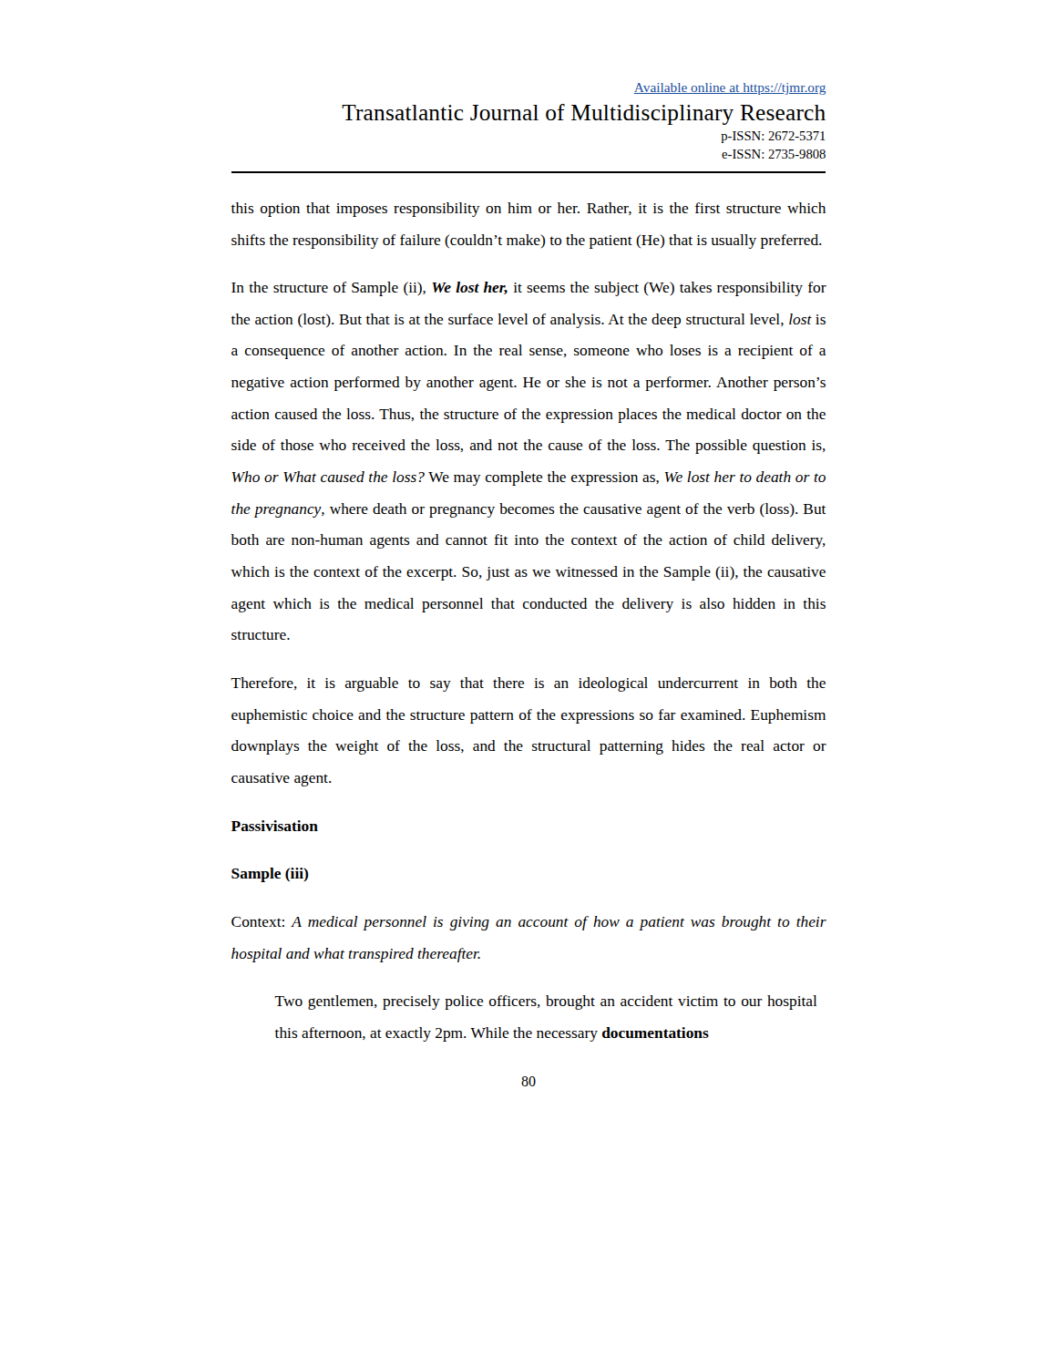Available online at https://tjmr.org
Transatlantic Journal of Multidisciplinary Research
p-ISSN: 2672-5371
e-ISSN: 2735-9808
this option that imposes responsibility on him or her. Rather, it is the first structure which shifts the responsibility of failure (couldn’t make) to the patient (He) that is usually preferred.
In the structure of Sample (ii), We lost her, it seems the subject (We) takes responsibility for the action (lost). But that is at the surface level of analysis. At the deep structural level, lost is a consequence of another action. In the real sense, someone who loses is a recipient of a negative action performed by another agent. He or she is not a performer. Another person’s action caused the loss. Thus, the structure of the expression places the medical doctor on the side of those who received the loss, and not the cause of the loss. The possible question is, Who or What caused the loss? We may complete the expression as, We lost her to death or to the pregnancy, where death or pregnancy becomes the causative agent of the verb (loss). But both are non-human agents and cannot fit into the context of the action of child delivery, which is the context of the excerpt. So, just as we witnessed in the Sample (ii), the causative agent which is the medical personnel that conducted the delivery is also hidden in this structure.
Therefore, it is arguable to say that there is an ideological undercurrent in both the euphemistic choice and the structure pattern of the expressions so far examined. Euphemism downplays the weight of the loss, and the structural patterning hides the real actor or causative agent.
Passivisation
Sample (iii)
Context: A medical personnel is giving an account of how a patient was brought to their hospital and what transpired thereafter.
Two gentlemen, precisely police officers, brought an accident victim to our hospital this afternoon, at exactly 2pm. While the necessary documentations
80